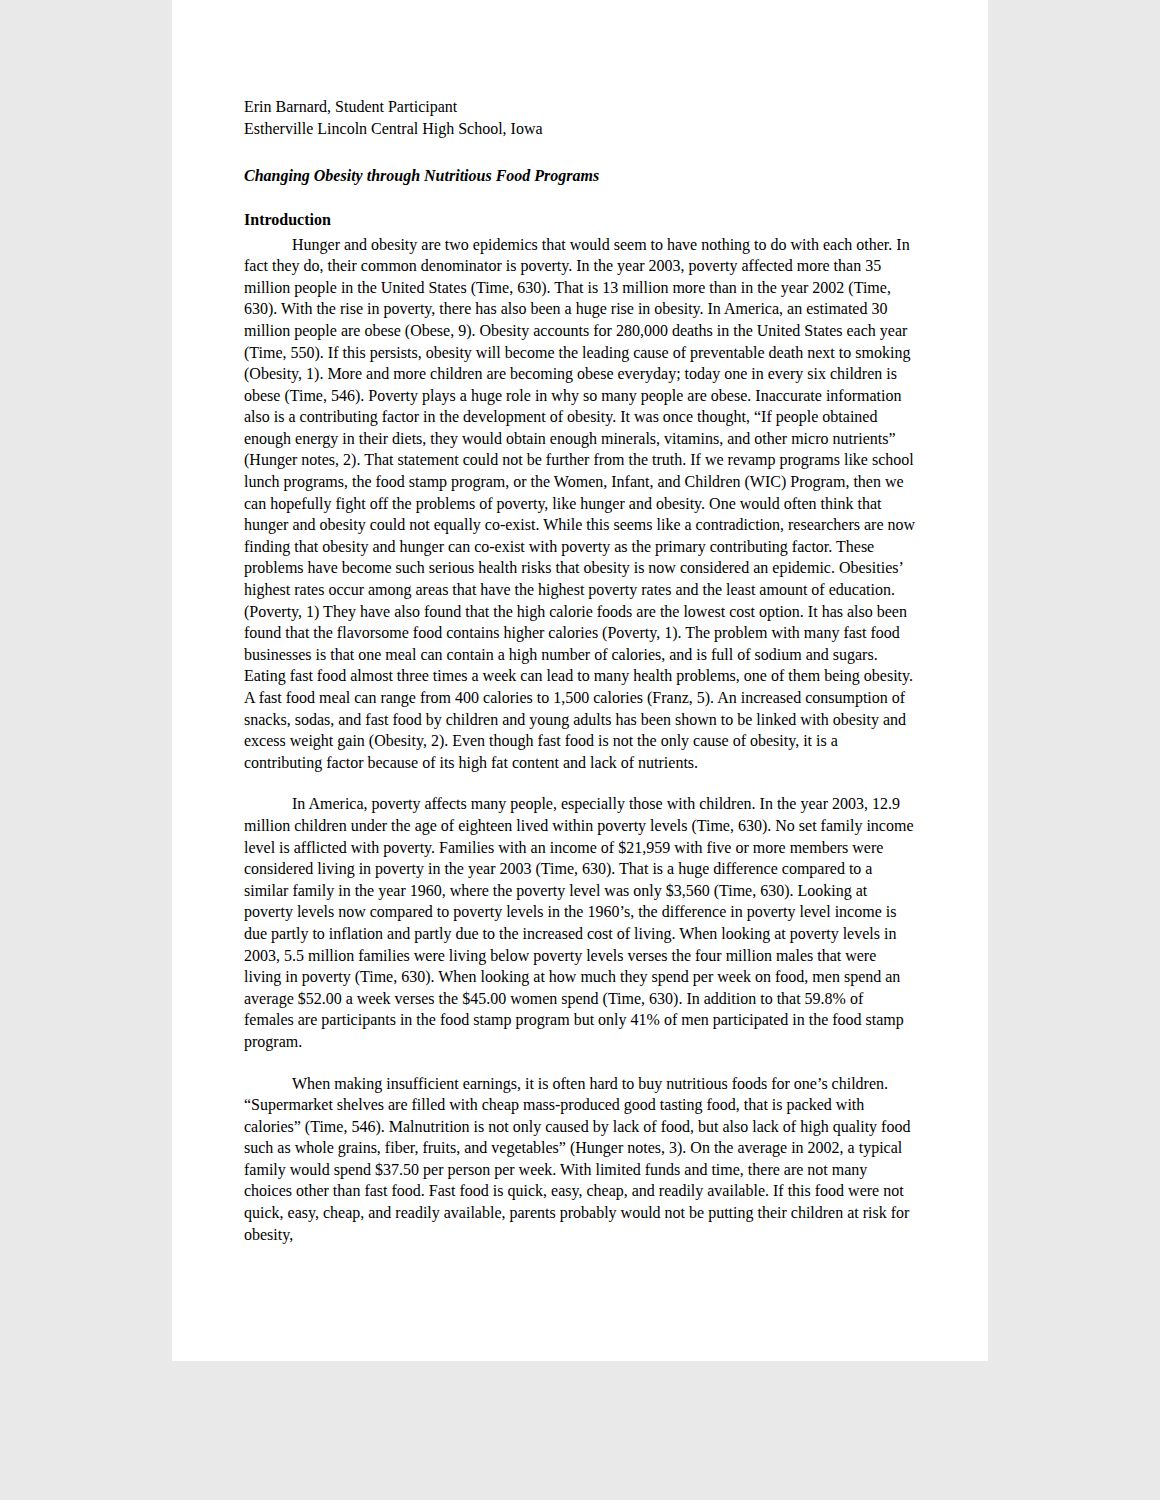Erin Barnard, Student Participant
Estherville Lincoln Central High School, Iowa
Changing Obesity through Nutritious Food Programs
Introduction
Hunger and obesity are two epidemics that would seem to have nothing to do with each other. In fact they do, their common denominator is poverty. In the year 2003, poverty affected more than 35 million people in the United States (Time, 630). That is 13 million more than in the year 2002 (Time, 630). With the rise in poverty, there has also been a huge rise in obesity. In America, an estimated 30 million people are obese (Obese, 9). Obesity accounts for 280,000 deaths in the United States each year (Time, 550). If this persists, obesity will become the leading cause of preventable death next to smoking (Obesity, 1). More and more children are becoming obese everyday; today one in every six children is obese (Time, 546). Poverty plays a huge role in why so many people are obese. Inaccurate information also is a contributing factor in the development of obesity. It was once thought, “If people obtained enough energy in their diets, they would obtain enough minerals, vitamins, and other micro nutrients” (Hunger notes, 2). That statement could not be further from the truth. If we revamp programs like school lunch programs, the food stamp program, or the Women, Infant, and Children (WIC) Program, then we can hopefully fight off the problems of poverty, like hunger and obesity. One would often think that hunger and obesity could not equally co-exist. While this seems like a contradiction, researchers are now finding that obesity and hunger can co-exist with poverty as the primary contributing factor. These problems have become such serious health risks that obesity is now considered an epidemic. Obesities’ highest rates occur among areas that have the highest poverty rates and the least amount of education. (Poverty, 1) They have also found that the high calorie foods are the lowest cost option. It has also been found that the flavorsome food contains higher calories (Poverty, 1). The problem with many fast food businesses is that one meal can contain a high number of calories, and is full of sodium and sugars. Eating fast food almost three times a week can lead to many health problems, one of them being obesity. A fast food meal can range from 400 calories to 1,500 calories (Franz, 5). An increased consumption of snacks, sodas, and fast food by children and young adults has been shown to be linked with obesity and excess weight gain (Obesity, 2). Even though fast food is not the only cause of obesity, it is a contributing factor because of its high fat content and lack of nutrients.
In America, poverty affects many people, especially those with children. In the year 2003, 12.9 million children under the age of eighteen lived within poverty levels (Time, 630). No set family income level is afflicted with poverty. Families with an income of $21,959 with five or more members were considered living in poverty in the year 2003 (Time, 630). That is a huge difference compared to a similar family in the year 1960, where the poverty level was only $3,560 (Time, 630). Looking at poverty levels now compared to poverty levels in the 1960’s, the difference in poverty level income is due partly to inflation and partly due to the increased cost of living. When looking at poverty levels in 2003, 5.5 million families were living below poverty levels verses the four million males that were living in poverty (Time, 630). When looking at how much they spend per week on food, men spend an average $52.00 a week verses the $45.00 women spend (Time, 630). In addition to that 59.8% of females are participants in the food stamp program but only 41% of men participated in the food stamp program.
When making insufficient earnings, it is often hard to buy nutritious foods for one’s children. “Supermarket shelves are filled with cheap mass-produced good tasting food, that is packed with calories” (Time, 546). Malnutrition is not only caused by lack of food, but also lack of high quality food such as whole grains, fiber, fruits, and vegetables” (Hunger notes, 3). On the average in 2002, a typical family would spend $37.50 per person per week. With limited funds and time, there are not many choices other than fast food. Fast food is quick, easy, cheap, and readily available. If this food were not quick, easy, cheap, and readily available, parents probably would not be putting their children at risk for obesity,